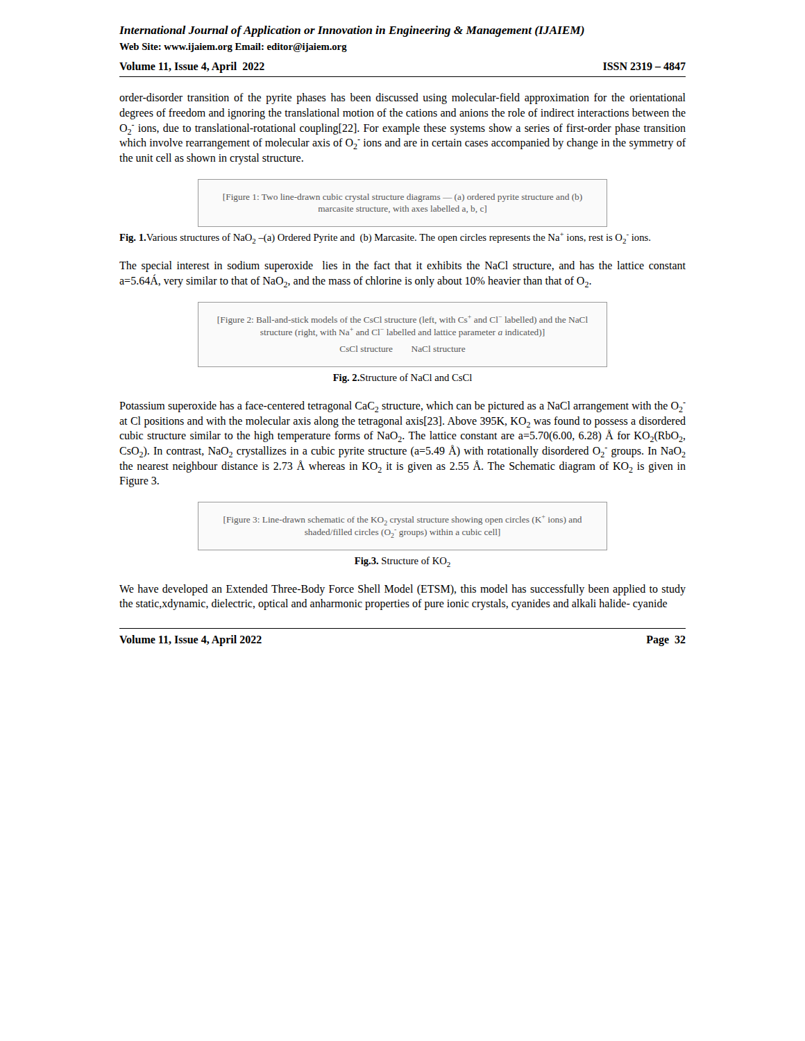International Journal of Application or Innovation in Engineering & Management (IJAIEM)
Web Site: www.ijaiem.org Email: editor@ijaiem.org
Volume 11, Issue 4, April 2022 ISSN 2319 – 4847
order-disorder transition of the pyrite phases has been discussed using molecular-field approximation for the orientational degrees of freedom and ignoring the translational motion of the cations and anions the role of indirect interactions between the O2- ions, due to translational-rotational coupling[22]. For example these systems show a series of first-order phase transition which involve rearrangement of molecular axis of O2- ions and are in certain cases accompanied by change in the symmetry of the unit cell as shown in crystal structure.
[Figure 1: Two line-drawn cubic crystal structure diagrams — (a) ordered pyrite structure and (b) marcasite structure, with axes labelled a, b, c]
Fig. 1. Various structures of NaO2 –(a) Ordered Pyrite and (b) Marcasite. The open circles represents the Na+ ions, rest is O2- ions.
The special interest in sodium superoxide lies in the fact that it exhibits the NaCl structure, and has the lattice constant a=5.64Á, very similar to that of NaO2, and the mass of chlorine is only about 10% heavier than that of O2.
[Figure 2: Ball-and-stick models of the CsCl structure (left, with Cs+ and Cl− labelled) and the NaCl structure (right, with Na+ and Cl− labelled and lattice parameter a indicated)]
CsCl structure NaCl structure
Fig. 2. Structure of NaCl and CsCl
Potassium superoxide has a face-centered tetragonal CaC2 structure, which can be pictured as a NaCl arrangement with the O2- at Cl positions and with the molecular axis along the tetragonal axis[23]. Above 395K, KO2 was found to possess a disordered cubic structure similar to the high temperature forms of NaO2. The lattice constant are a=5.70(6.00, 6.28) Å for KO2(RbO2, CsO2). In contrast, NaO2 crystallizes in a cubic pyrite structure (a=5.49 Å) with rotationally disordered O2- groups. In NaO2 the nearest neighbour distance is 2.73 Å whereas in KO2 it is given as 2.55 Å. The Schematic diagram of KO2 is given in Figure 3.
[Figure 3: Line-drawn schematic of the KO2 crystal structure showing open circles (K+ ions) and shaded/filled circles (O2- groups) within a cubic cell]
Fig.3. Structure of KO2
We have developed an Extended Three-Body Force Shell Model (ETSM), this model has successfully been applied to study the static,xdynamic, dielectric, optical and anharmonic properties of pure ionic crystals, cyanides and alkali halide- cyanide
Volume 11, Issue 4, April 2022 Page 32